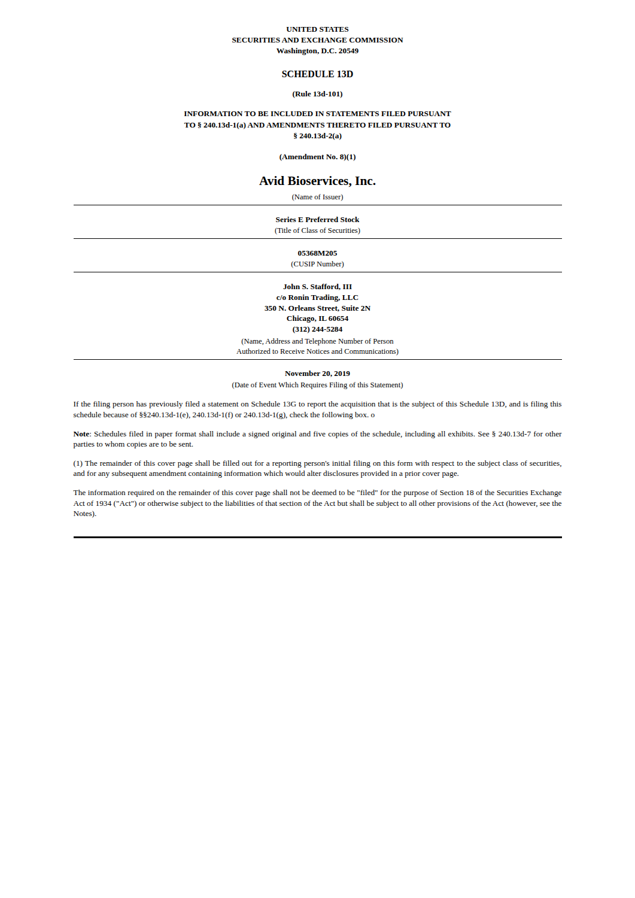UNITED STATES
SECURITIES AND EXCHANGE COMMISSION
Washington, D.C. 20549
SCHEDULE 13D
(Rule 13d-101)
INFORMATION TO BE INCLUDED IN STATEMENTS FILED PURSUANT
TO § 240.13d-1(a) AND AMENDMENTS THERETO FILED PURSUANT TO
§ 240.13d-2(a)
(Amendment No. 8)(1)
Avid Bioservices, Inc.
(Name of Issuer)
Series E Preferred Stock
(Title of Class of Securities)
05368M205
(CUSIP Number)
John S. Stafford, III
c/o Ronin Trading, LLC
350 N. Orleans Street, Suite 2N
Chicago, IL 60654
(312) 244-5284
(Name, Address and Telephone Number of Person
Authorized to Receive Notices and Communications)
November 20, 2019
(Date of Event Which Requires Filing of this Statement)
If the filing person has previously filed a statement on Schedule 13G to report the acquisition that is the subject of this Schedule 13D, and is filing this schedule because of §§240.13d-1(e), 240.13d-1(f) or 240.13d-1(g), check the following box. o
Note: Schedules filed in paper format shall include a signed original and five copies of the schedule, including all exhibits. See § 240.13d-7 for other parties to whom copies are to be sent.
(1) The remainder of this cover page shall be filled out for a reporting person's initial filing on this form with respect to the subject class of securities, and for any subsequent amendment containing information which would alter disclosures provided in a prior cover page.
The information required on the remainder of this cover page shall not be deemed to be "filed" for the purpose of Section 18 of the Securities Exchange Act of 1934 ("Act") or otherwise subject to the liabilities of that section of the Act but shall be subject to all other provisions of the Act (however, see the Notes).